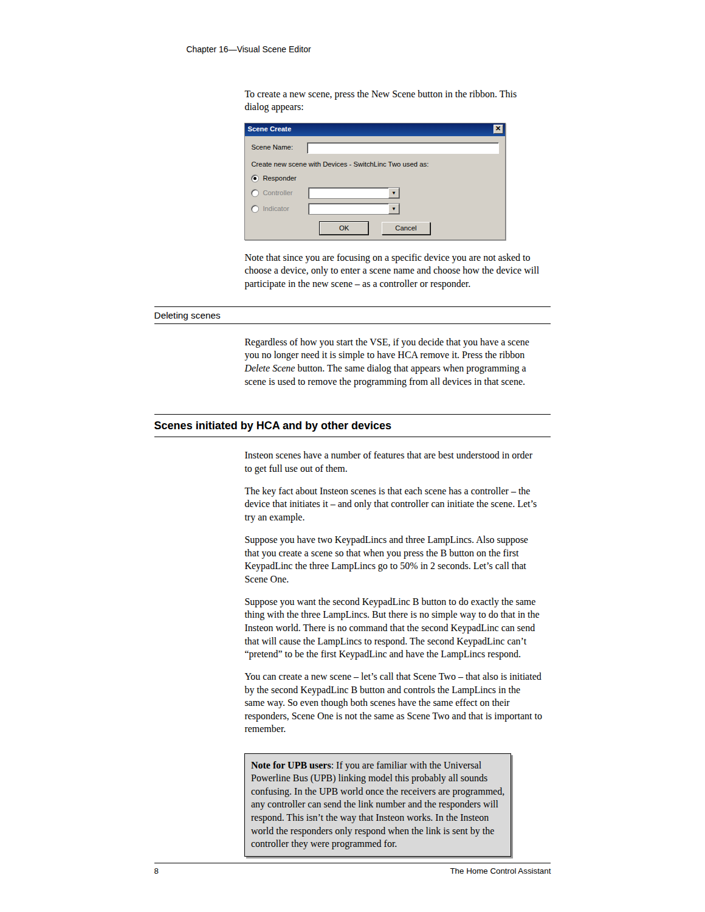Chapter 16—Visual Scene Editor
To create a new scene, press the New Scene button in the ribbon. This dialog appears:
Scene Create ✕
Scene Name:
Create new scene with Devices - SwitchLinc Two used as:
Responder
Controller ▼
Indicator ▼
OK
Cancel
Note that since you are focusing on a specific device you are not asked to choose a device, only to enter a scene name and choose how the device will participate in the new scene – as a controller or responder.
Deleting scenes
Regardless of how you start the VSE, if you decide that you have a scene you no longer need it is simple to have HCA remove it. Press the ribbon Delete Scene button. The same dialog that appears when programming a scene is used to remove the programming from all devices in that scene.
Scenes initiated by HCA and by other devices
Insteon scenes have a number of features that are best understood in order to get full use out of them.
The key fact about Insteon scenes is that each scene has a controller – the device that initiates it – and only that controller can initiate the scene. Let’s try an example.
Suppose you have two KeypadLincs and three LampLincs. Also suppose that you create a scene so that when you press the B button on the first KeypadLinc the three LampLincs go to 50% in 2 seconds. Let’s call that Scene One.
Suppose you want the second KeypadLinc B button to do exactly the same thing with the three LampLincs. But there is no simple way to do that in the Insteon world. There is no command that the second KeypadLinc can send that will cause the LampLincs to respond. The second KeypadLinc can’t “pretend” to be the first KeypadLinc and have the LampLincs respond.
You can create a new scene – let’s call that Scene Two – that also is initiated by the second KeypadLinc B button and controls the LampLincs in the same way. So even though both scenes have the same effect on their responders, Scene One is not the same as Scene Two and that is important to remember.
Note for UPB users: If you are familiar with the Universal Powerline Bus (UPB) linking model this probably all sounds confusing. In the UPB world once the receivers are programmed, any controller can send the link number and the responders will respond. This isn’t the way that Insteon works. In the Insteon world the responders only respond when the link is sent by the controller they were programmed for.
8 The Home Control Assistant